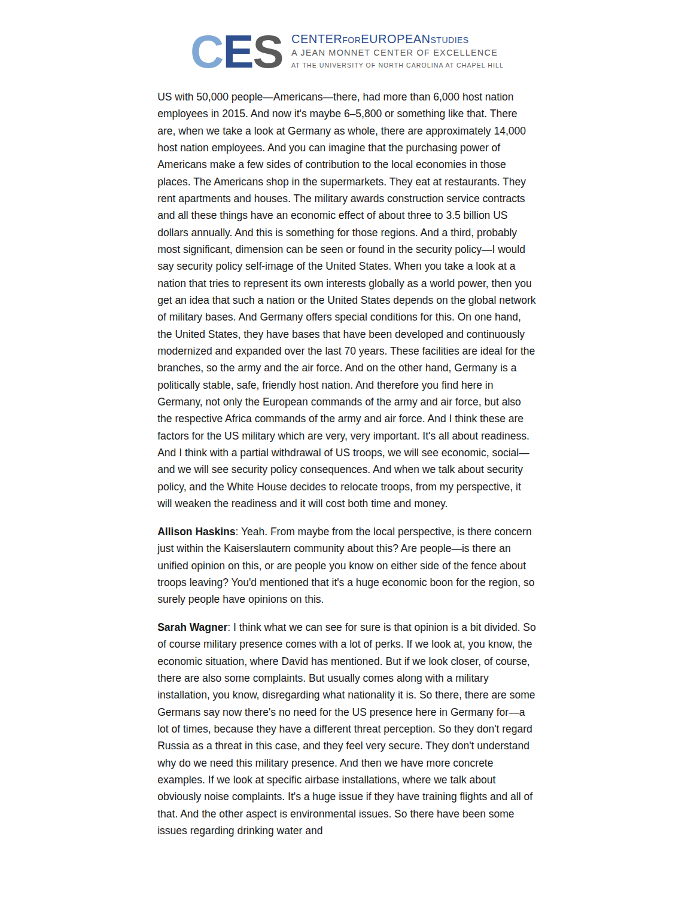CES CENTERFOREUROPEANSTUDIES
A JEAN MONNET CENTER OF EXCELLENCE
AT THE UNIVERSITY OF NORTH CAROLINA AT CHAPEL HILL
US with 50,000 people—Americans—there, had more than 6,000 host nation employees in 2015. And now it's maybe 6–5,800 or something like that. There are, when we take a look at Germany as whole, there are approximately 14,000 host nation employees. And you can imagine that the purchasing power of Americans make a few sides of contribution to the local economies in those places. The Americans shop in the supermarkets. They eat at restaurants. They rent apartments and houses. The military awards construction service contracts and all these things have an economic effect of about three to 3.5 billion US dollars annually. And this is something for those regions. And a third, probably most significant, dimension can be seen or found in the security policy—I would say security policy self-image of the United States. When you take a look at a nation that tries to represent its own interests globally as a world power, then you get an idea that such a nation or the United States depends on the global network of military bases. And Germany offers special conditions for this. On one hand, the United States, they have bases that have been developed and continuously modernized and expanded over the last 70 years. These facilities are ideal for the branches, so the army and the air force. And on the other hand, Germany is a politically stable, safe, friendly host nation. And therefore you find here in Germany, not only the European commands of the army and air force, but also the respective Africa commands of the army and air force. And I think these are factors for the US military which are very, very important. It's all about readiness. And I think with a partial withdrawal of US troops, we will see economic, social—and we will see security policy consequences. And when we talk about security policy, and the White House decides to relocate troops, from my perspective, it will weaken the readiness and it will cost both time and money.
Allison Haskins: Yeah. From maybe from the local perspective, is there concern just within the Kaiserslautern community about this? Are people—is there an unified opinion on this, or are people you know on either side of the fence about troops leaving? You'd mentioned that it's a huge economic boon for the region, so surely people have opinions on this.
Sarah Wagner: I think what we can see for sure is that opinion is a bit divided. So of course military presence comes with a lot of perks. If we look at, you know, the economic situation, where David has mentioned. But if we look closer, of course, there are also some complaints. But usually comes along with a military installation, you know, disregarding what nationality it is. So there, there are some Germans say now there's no need for the US presence here in Germany for—a lot of times, because they have a different threat perception. So they don't regard Russia as a threat in this case, and they feel very secure. They don't understand why do we need this military presence. And then we have more concrete examples. If we look at specific airbase installations, where we talk about obviously noise complaints. It's a huge issue if they have training flights and all of that. And the other aspect is environmental issues. So there have been some issues regarding drinking water and